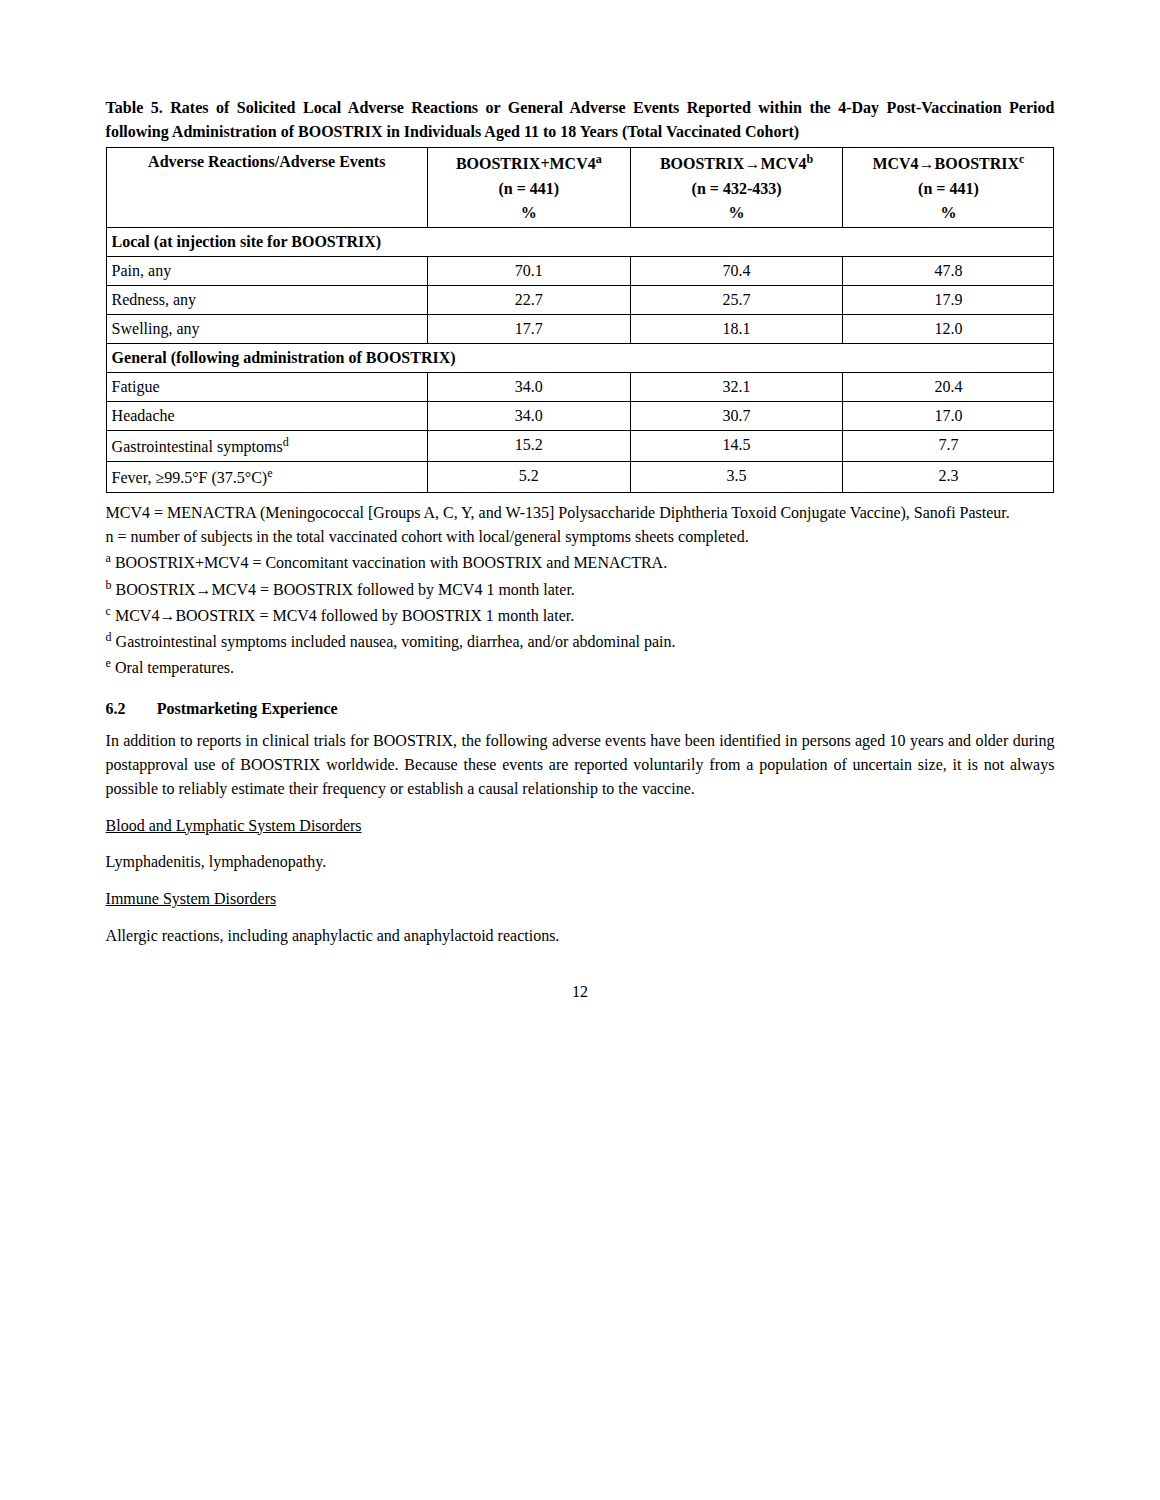Table 5. Rates of Solicited Local Adverse Reactions or General Adverse Events Reported within the 4-Day Post-Vaccination Period following Administration of BOOSTRIX in Individuals Aged 11 to 18 Years (Total Vaccinated Cohort)
| Adverse Reactions/Adverse Events | BOOSTRIX+MCV4 a (n = 441) % | BOOSTRIX→MCV4 b (n = 432-433) % | MCV4→BOOSTRIX c (n = 441) % |
| --- | --- | --- | --- |
| Local (at injection site for BOOSTRIX) |
| Pain, any | 70.1 | 70.4 | 47.8 |
| Redness, any | 22.7 | 25.7 | 17.9 |
| Swelling, any | 17.7 | 18.1 | 12.0 |
| General (following administration of BOOSTRIX) |
| Fatigue | 34.0 | 32.1 | 20.4 |
| Headache | 34.0 | 30.7 | 17.0 |
| Gastrointestinal symptoms d | 15.2 | 14.5 | 7.7 |
| Fever, ≥99.5°F (37.5°C) e | 5.2 | 3.5 | 2.3 |
MCV4 = MENACTRA (Meningococcal [Groups A, C, Y, and W-135] Polysaccharide Diphtheria Toxoid Conjugate Vaccine), Sanofi Pasteur.
n = number of subjects in the total vaccinated cohort with local/general symptoms sheets completed.
a BOOSTRIX+MCV4 = Concomitant vaccination with BOOSTRIX and MENACTRA.
b BOOSTRIX→MCV4 = BOOSTRIX followed by MCV4 1 month later.
c MCV4→BOOSTRIX = MCV4 followed by BOOSTRIX 1 month later.
d Gastrointestinal symptoms included nausea, vomiting, diarrhea, and/or abdominal pain.
e Oral temperatures.
6.2 Postmarketing Experience
In addition to reports in clinical trials for BOOSTRIX, the following adverse events have been identified in persons aged 10 years and older during postapproval use of BOOSTRIX worldwide. Because these events are reported voluntarily from a population of uncertain size, it is not always possible to reliably estimate their frequency or establish a causal relationship to the vaccine.
Blood and Lymphatic System Disorders
Lymphadenitis, lymphadenopathy.
Immune System Disorders
Allergic reactions, including anaphylactic and anaphylactoid reactions.
12